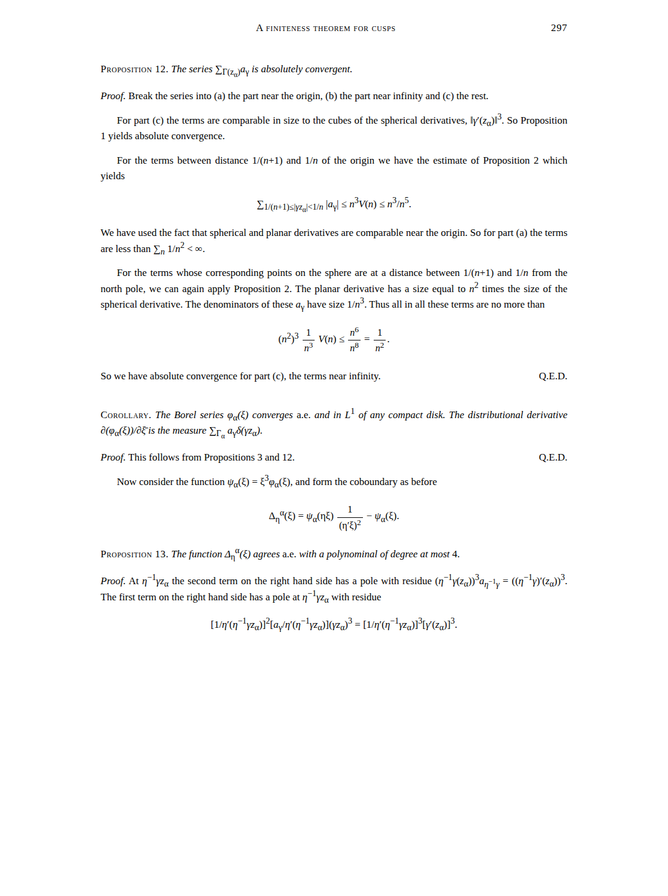A finiteness theorem for cusps 297
Proposition 12. The series ∑Γ(zα)aγ is absolutely convergent.
Proof. Break the series into (a) the part near the origin, (b) the part near infinity and (c) the rest.
For part (c) the terms are comparable in size to the cubes of the spherical derivatives, ‖γ′(zα)‖3. So Proposition 1 yields absolute convergence.
For the terms between distance 1/(n+1) and 1/n of the origin we have the estimate of Proposition 2 which yields
∑1/(n+1)≤|γzα|<1/n |aγ| ≤ n3V(n) ≤ n3/n5.
We have used the fact that spherical and planar derivatives are comparable near the origin. So for part (a) the terms are less than ∑n 1/n2 < ∞.
For the terms whose corresponding points on the sphere are at a distance between 1/(n+1) and 1/n from the north pole, we can again apply Proposition 2. The planar derivative has a size equal to n2 times the size of the spherical derivative. The denominators of these aγ have size 1/n3. Thus all in all these terms are no more than
(n2)3 1 n3 V(n) ≤ n6 n8 = 1 n2.
So we have absolute convergence for part (c), the terms near infinity. Q.E.D.
Corollary. The Borel series φα(ξ) converges a.e. and in L1 of any compact disk. The distributional derivative ∂(φα(ξ))/∂ξ̄ is the measure ∑Γα aγδ(γzα).
Proof. This follows from Propositions 3 and 12. Q.E.D.
Now consider the function ψα(ξ) = ξ3φα(ξ), and form the coboundary as before
Δηα(ξ) = ψα(ηξ) 1(η′ξ)2 − ψα(ξ).
Proposition 13. The function Δηα(ξ) agrees a.e. with a polynominal of degree at most 4.
Proof. At η−1γzα the second term on the right hand side has a pole with residue (η−1γ(zα))3aη−1γ = ((η−1γ)′(zα))3. The first term on the right hand side has a pole at η−1γzα with residue
[1/η′(η−1γzα)]2[aγ/η′(η−1γzα)](γzα)3 = [1/η′(η−1γzα)]3[γ′(zα)]3.